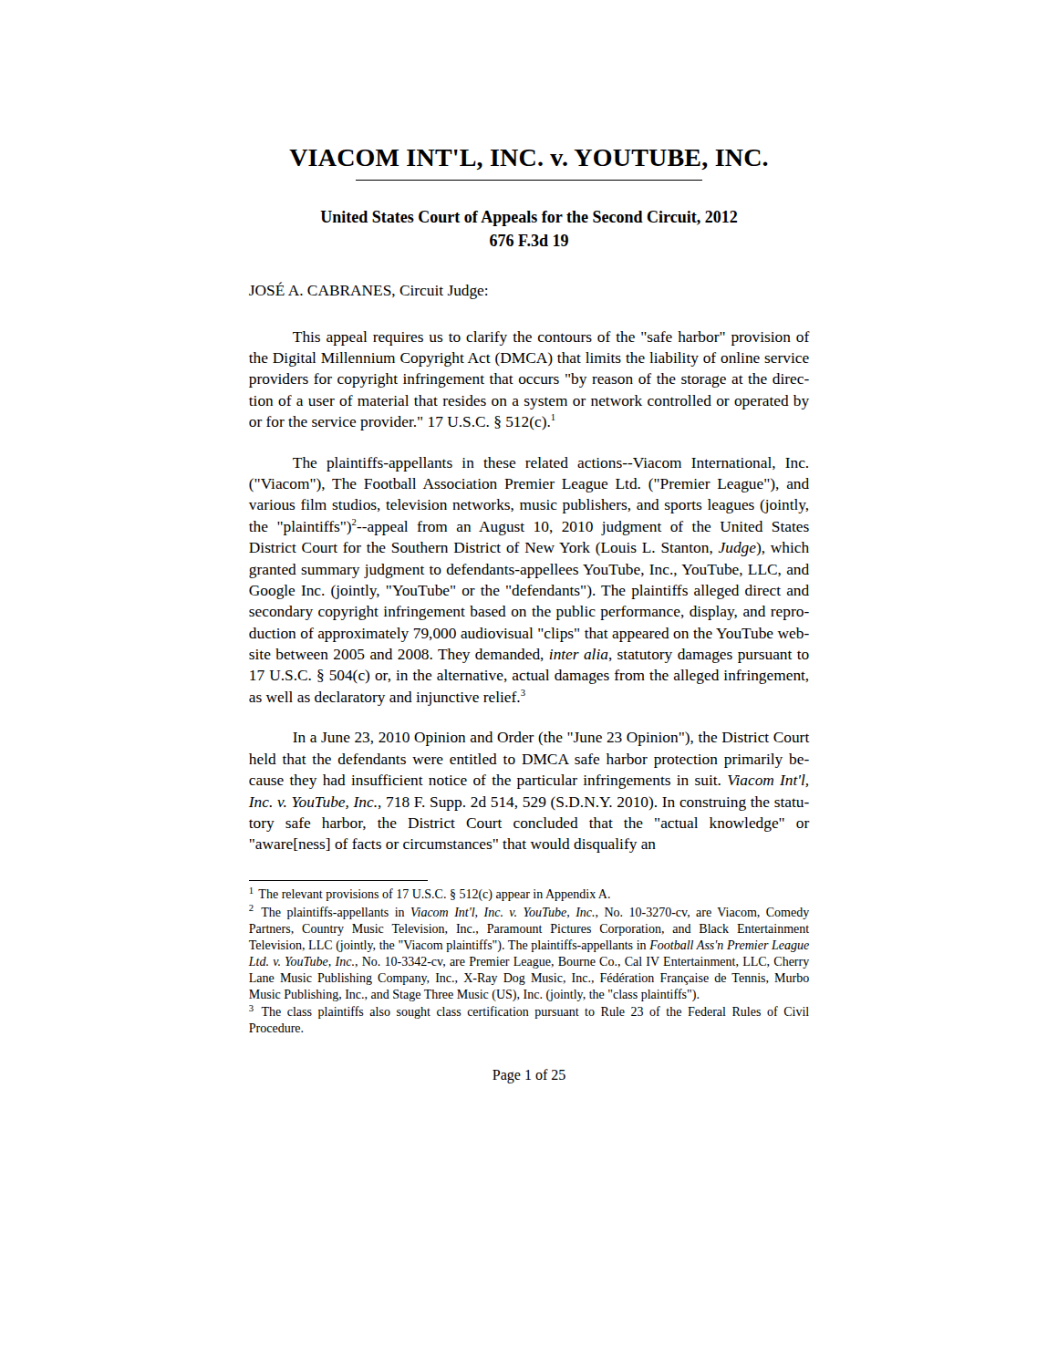VIACOM INT'L, INC. v. YOUTUBE, INC.
United States Court of Appeals for the Second Circuit, 2012
676 F.3d 19
JOSÉ A. CABRANES, Circuit Judge:
This appeal requires us to clarify the contours of the "safe harbor" provision of the Digital Millennium Copyright Act (DMCA) that limits the liability of online service providers for copyright infringement that occurs "by reason of the storage at the direction of a user of material that resides on a system or network controlled or operated by or for the service provider." 17 U.S.C. § 512(c).1
The plaintiffs-appellants in these related actions--Viacom International, Inc. ("Viacom"), The Football Association Premier League Ltd. ("Premier League"), and various film studios, television networks, music publishers, and sports leagues (jointly, the "plaintiffs")2--appeal from an August 10, 2010 judgment of the United States District Court for the Southern District of New York (Louis L. Stanton, Judge), which granted summary judgment to defendants-appellees YouTube, Inc., YouTube, LLC, and Google Inc. (jointly, "YouTube" or the "defendants"). The plaintiffs alleged direct and secondary copyright infringement based on the public performance, display, and reproduction of approximately 79,000 audiovisual "clips" that appeared on the YouTube website between 2005 and 2008. They demanded, inter alia, statutory damages pursuant to 17 U.S.C. § 504(c) or, in the alternative, actual damages from the alleged infringement, as well as declaratory and injunctive relief.3
In a June 23, 2010 Opinion and Order (the "June 23 Opinion"), the District Court held that the defendants were entitled to DMCA safe harbor protection primarily because they had insufficient notice of the particular infringements in suit. Viacom Int'l, Inc. v. YouTube, Inc., 718 F. Supp. 2d 514, 529 (S.D.N.Y. 2010). In construing the statutory safe harbor, the District Court concluded that the "actual knowledge" or "aware[ness] of facts or circumstances" that would disqualify an
1 The relevant provisions of 17 U.S.C. § 512(c) appear in Appendix A.
2 The plaintiffs-appellants in Viacom Int'l, Inc. v. YouTube, Inc., No. 10-3270-cv, are Viacom, Comedy Partners, Country Music Television, Inc., Paramount Pictures Corporation, and Black Entertainment Television, LLC (jointly, the "Viacom plaintiffs"). The plaintiffs-appellants in Football Ass'n Premier League Ltd. v. YouTube, Inc., No. 10-3342-cv, are Premier League, Bourne Co., Cal IV Entertainment, LLC, Cherry Lane Music Publishing Company, Inc., X-Ray Dog Music, Inc., Fédération Française de Tennis, Murbo Music Publishing, Inc., and Stage Three Music (US), Inc. (jointly, the "class plaintiffs").
3 The class plaintiffs also sought class certification pursuant to Rule 23 of the Federal Rules of Civil Procedure.
Page 1 of 25